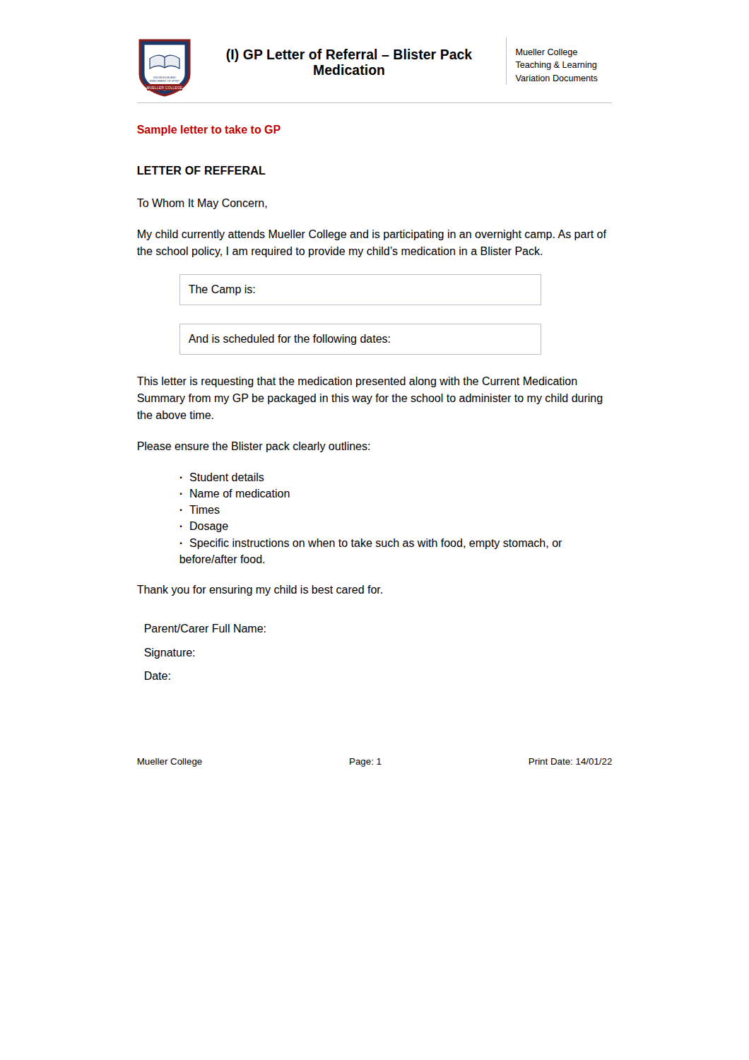KNOWLEDGE AND ENRICHMENT OF SPIRIT MUELLER COLLEGE
(I) GP Letter of Referral – Blister Pack Medication
Mueller College
Teaching & Learning
Variation Documents
Sample letter to take to GP
LETTER OF REFFERAL
To Whom It May Concern,
My child currently attends Mueller College and is participating in an overnight camp. As part of the school policy, I am required to provide my child’s medication in a Blister Pack.
The Camp is:
And is scheduled for the following dates:
This letter is requesting that the medication presented along with the Current Medication Summary from my GP be packaged in this way for the school to administer to my child during the above time.
Please ensure the Blister pack clearly outlines:
Student details
Name of medication
Times
Dosage
Specific instructions on when to take such as with food, empty stomach, or before/after food.
Thank you for ensuring my child is best cared for.
Parent/Carer Full Name:
Signature:
Date:
Mueller College
Page: 1
Print Date: 14/01/22